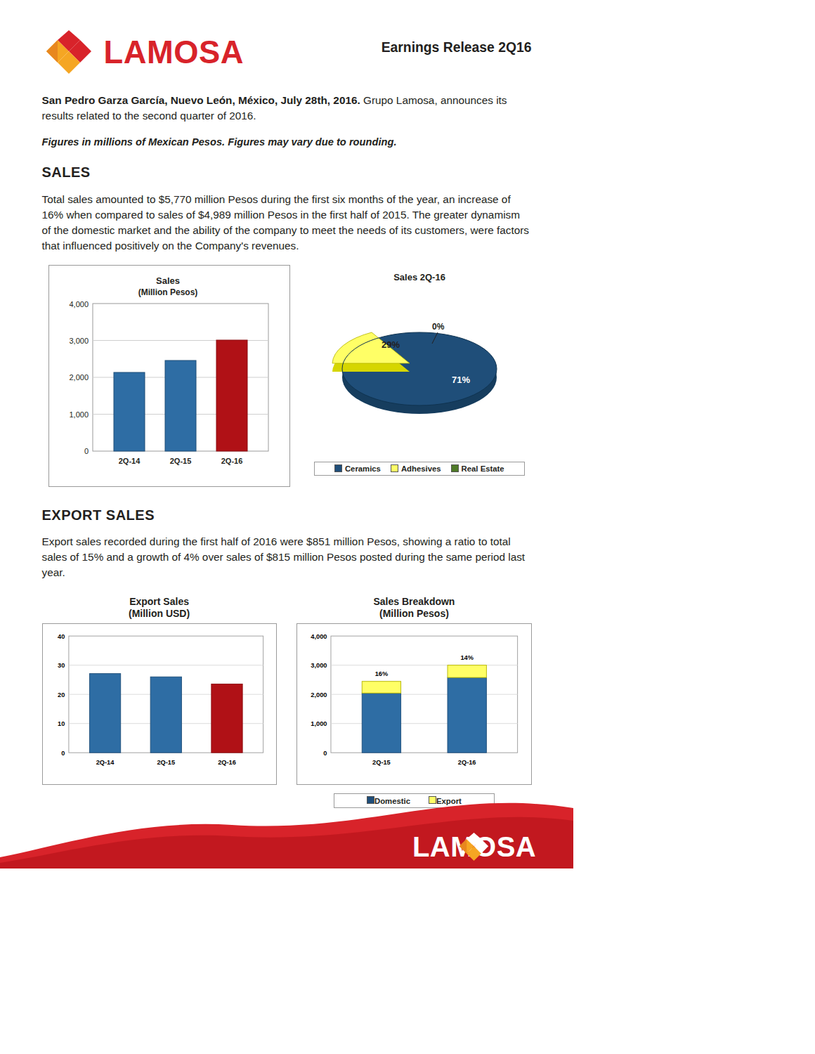LAMOSA
Earnings Release 2Q16
San Pedro Garza García, Nuevo León, México, July 28th, 2016. Grupo Lamosa, announces its results related to the second quarter of 2016.
Figures in millions of Mexican Pesos. Figures may vary due to rounding.
SALES
Total sales amounted to $5,770 million Pesos during the first six months of the year, an increase of 16% when compared to sales of $4,989 million Pesos in the first half of 2015. The greater dynamism of the domestic market and the ability of the company to meet the needs of its customers, were factors that influenced positively on the Company's revenues.
Sales (Million Pesos) 4,000 3,000 2,000 1,000 0 2Q-14 2Q-15 2Q-16
Sales 2Q-16 71% 29% 0%
Ceramics Adhesives Real Estate
EXPORT SALES
Export sales recorded during the first half of 2016 were $851 million Pesos, showing a ratio to total sales of 15% and a growth of 4% over sales of $815 million Pesos posted during the same period last year.
Export Sales
(Million USD)
40 30 20 10 0 2Q-14 2Q-15 2Q-16
Sales Breakdown
(Million Pesos)
4,000 3,000 2,000 1,000 0 16% 14% 2Q-15 2Q-16
Domestic Export
LAMOSA